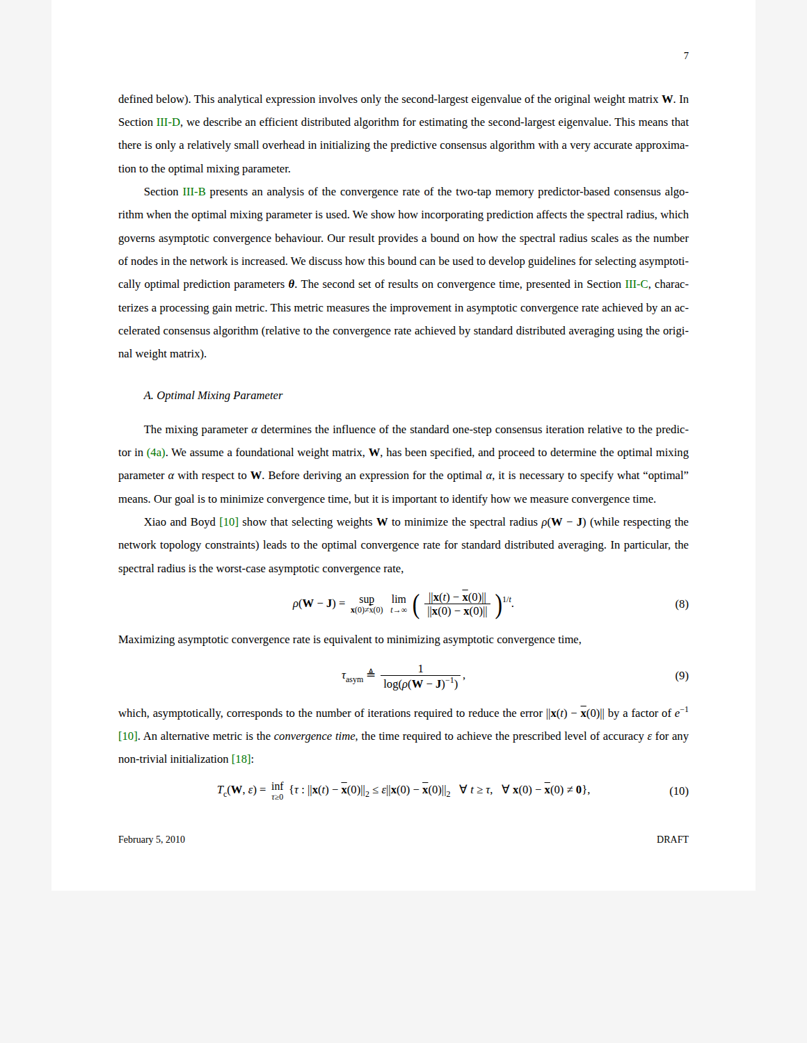7
defined below). This analytical expression involves only the second-largest eigenvalue of the original weight matrix W. In Section III-D, we describe an efficient distributed algorithm for estimating the second-largest eigenvalue. This means that there is only a relatively small overhead in initializing the predictive consensus algorithm with a very accurate approximation to the optimal mixing parameter.
Section III-B presents an analysis of the convergence rate of the two-tap memory predictor-based consensus algorithm when the optimal mixing parameter is used. We show how incorporating prediction affects the spectral radius, which governs asymptotic convergence behaviour. Our result provides a bound on how the spectral radius scales as the number of nodes in the network is increased. We discuss how this bound can be used to develop guidelines for selecting asymptotically optimal prediction parameters θ. The second set of results on convergence time, presented in Section III-C, characterizes a processing gain metric. This metric measures the improvement in asymptotic convergence rate achieved by an accelerated consensus algorithm (relative to the convergence rate achieved by standard distributed averaging using the original weight matrix).
A. Optimal Mixing Parameter
The mixing parameter α determines the influence of the standard one-step consensus iteration relative to the predictor in (4a). We assume a foundational weight matrix, W, has been specified, and proceed to determine the optimal mixing parameter α with respect to W. Before deriving an expression for the optimal α, it is necessary to specify what “optimal” means. Our goal is to minimize convergence time, but it is important to identify how we measure convergence time.
Xiao and Boyd [10] show that selecting weights W to minimize the spectral radius ρ(W − J) (while respecting the network topology constraints) leads to the optimal convergence rate for standard distributed averaging. In particular, the spectral radius is the worst-case asymptotic convergence rate,
ρ(W − J) = sup x(0)≠x(0) lim t→∞ ( ||x(t) − x(0)|| ||x(0) − x(0)|| ) 1/t. (8)
Maximizing asymptotic convergence rate is equivalent to minimizing asymptotic convergence time,
τasym ≜ 1 log(ρ(W − J)−1) , (9)
which, asymptotically, corresponds to the number of iterations required to reduce the error ||x(t) − x(0)|| by a factor of e−1 [10]. An alternative metric is the convergence time, the time required to achieve the prescribed level of accuracy ε for any non-trivial initialization [18]:
Tc(W, ε) = inf τ≥0 {τ : ||x(t) − x(0)||2 ≤ ε||x(0) − x(0)||2 ∀ t ≥ τ, ∀ x(0) − x(0) ≠ 0}, (10)
February 5, 2010 DRAFT